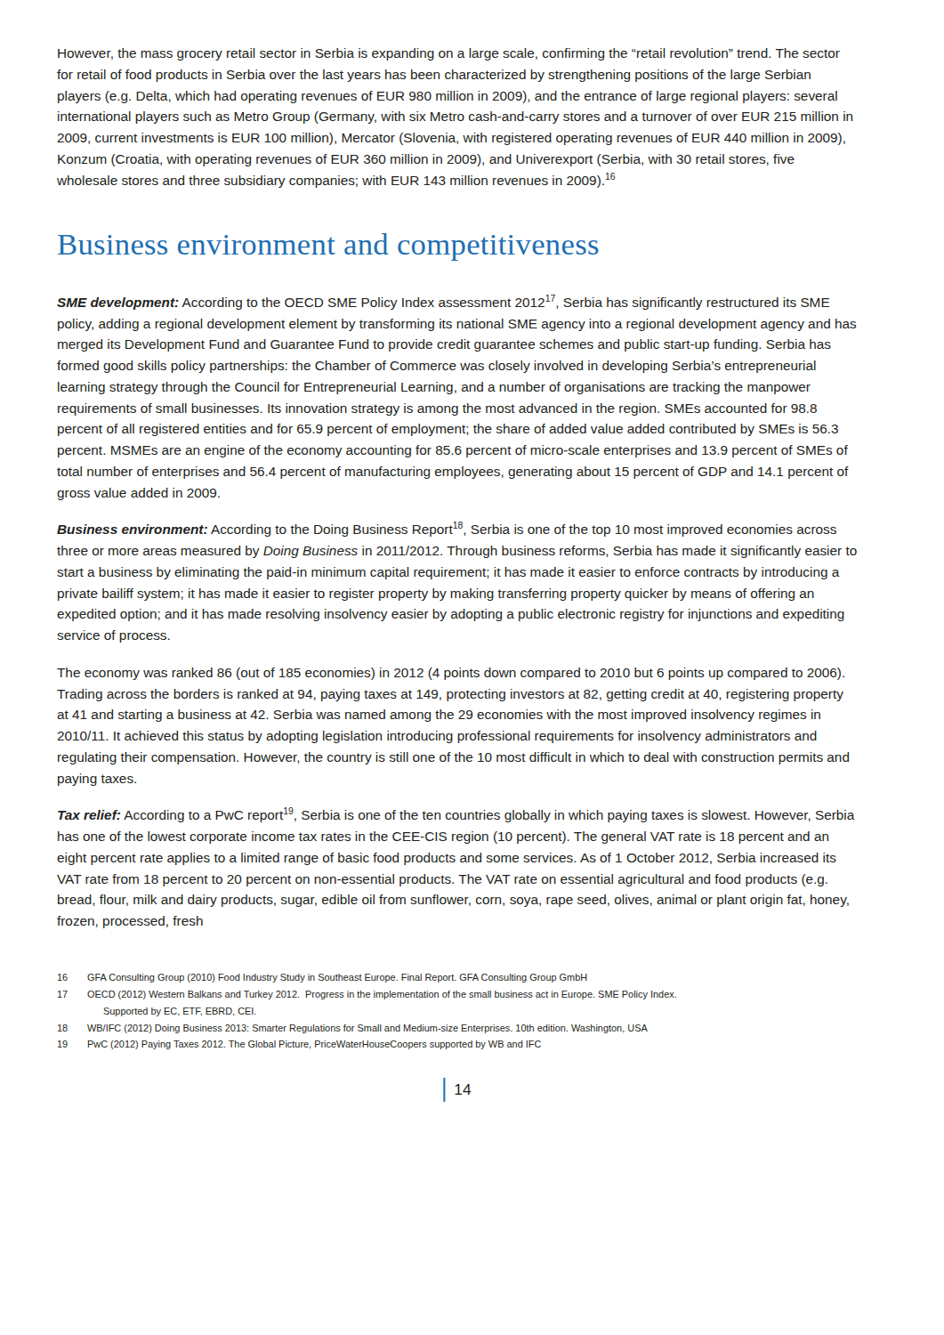However, the mass grocery retail sector in Serbia is expanding on a large scale, confirming the “retail revolution” trend. The sector for retail of food products in Serbia over the last years has been characterized by strengthening positions of the large Serbian players (e.g. Delta, which had operating revenues of EUR 980 million in 2009), and the entrance of large regional players: several international players such as Metro Group (Germany, with six Metro cash-and-carry stores and a turnover of over EUR 215 million in 2009, current investments is EUR 100 million), Mercator (Slovenia, with registered operating revenues of EUR 440 million in 2009), Konzum (Croatia, with operating revenues of EUR 360 million in 2009), and Univerexport (Serbia, with 30 retail stores, five wholesale stores and three subsidiary companies; with EUR 143 million revenues in 2009).16
Business environment and competitiveness
SME development: According to the OECD SME Policy Index assessment 201217, Serbia has significantly restructured its SME policy, adding a regional development element by transforming its national SME agency into a regional development agency and has merged its Development Fund and Guarantee Fund to provide credit guarantee schemes and public start-up funding. Serbia has formed good skills policy partnerships: the Chamber of Commerce was closely involved in developing Serbia’s entrepreneurial learning strategy through the Council for Entrepreneurial Learning, and a number of organisations are tracking the manpower requirements of small businesses. Its innovation strategy is among the most advanced in the region. SMEs accounted for 98.8 percent of all registered entities and for 65.9 percent of employment; the share of added value added contributed by SMEs is 56.3 percent. MSMEs are an engine of the economy accounting for 85.6 percent of micro-scale enterprises and 13.9 percent of SMEs of total number of enterprises and 56.4 percent of manufacturing employees, generating about 15 percent of GDP and 14.1 percent of gross value added in 2009.
Business environment: According to the Doing Business Report18, Serbia is one of the top 10 most improved economies across three or more areas measured by Doing Business in 2011/2012. Through business reforms, Serbia has made it significantly easier to start a business by eliminating the paid-in minimum capital requirement; it has made it easier to enforce contracts by introducing a private bailiff system; it has made it easier to register property by making transferring property quicker by means of offering an expedited option; and it has made resolving insolvency easier by adopting a public electronic registry for injunctions and expediting service of process.
The economy was ranked 86 (out of 185 economies) in 2012 (4 points down compared to 2010 but 6 points up compared to 2006). Trading across the borders is ranked at 94, paying taxes at 149, protecting investors at 82, getting credit at 40, registering property at 41 and starting a business at 42. Serbia was named among the 29 economies with the most improved insolvency regimes in 2010/11. It achieved this status by adopting legislation introducing professional requirements for insolvency administrators and regulating their compensation. However, the country is still one of the 10 most difficult in which to deal with construction permits and paying taxes.
Tax relief: According to a PwC report19, Serbia is one of the ten countries globally in which paying taxes is slowest. However, Serbia has one of the lowest corporate income tax rates in the CEE-CIS region (10 percent). The general VAT rate is 18 percent and an eight percent rate applies to a limited range of basic food products and some services. As of 1 October 2012, Serbia increased its VAT rate from 18 percent to 20 percent on non-essential products. The VAT rate on essential agricultural and food products (e.g. bread, flour, milk and dairy products, sugar, edible oil from sunflower, corn, soya, rape seed, olives, animal or plant origin fat, honey, frozen, processed, fresh
16 GFA Consulting Group (2010) Food Industry Study in Southeast Europe. Final Report. GFA Consulting Group GmbH
17 OECD (2012) Western Balkans and Turkey 2012. Progress in the implementation of the small business act in Europe. SME Policy Index.
Supported by EC, ETF, EBRD, CEI.
18 WB/IFC (2012) Doing Business 2013: Smarter Regulations for Small and Medium-size Enterprises. 10th edition. Washington, USA
19 PwC (2012) Paying Taxes 2012. The Global Picture, PriceWaterHouseCoopers supported by WB and IFC
14